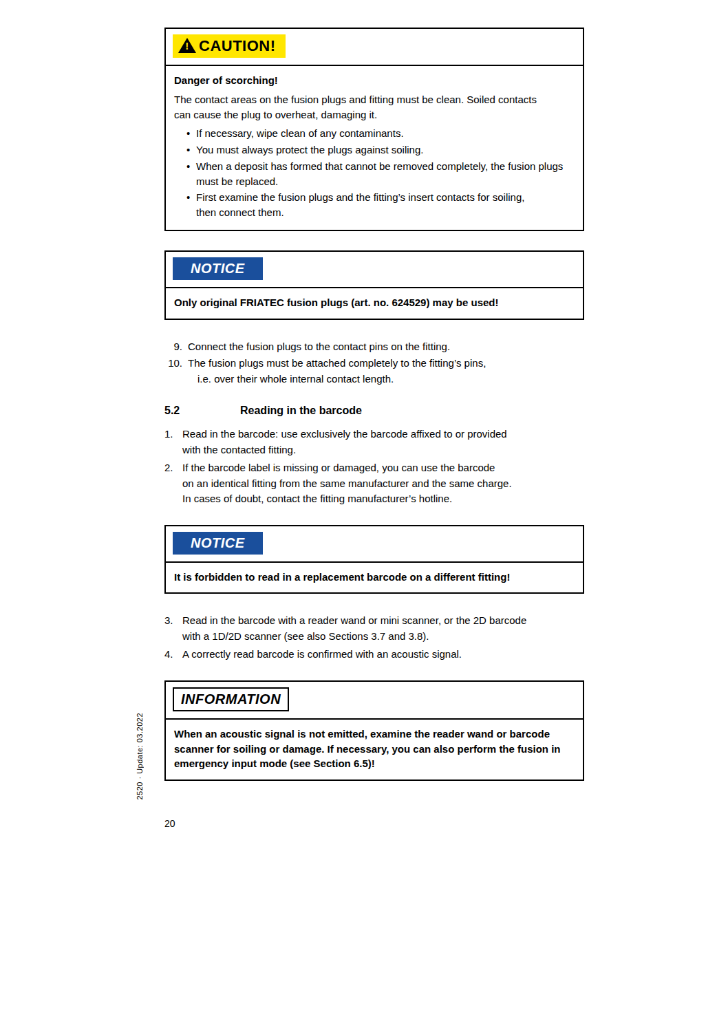CAUTION!
Danger of scorching!
The contact areas on the fusion plugs and fitting must be clean. Soiled contacts
can cause the plug to overheat, damaging it.
If necessary, wipe clean of any contaminants.
You must always protect the plugs against soiling.
When a deposit has formed that cannot be removed completely, the fusion plugs
must be replaced.
First examine the fusion plugs and the fitting’s insert contacts for soiling,
then connect them.
NOTICE
Only original FRIATEC fusion plugs (art. no. 624529) may be used!
9.
Connect the fusion plugs to the contact pins on the fitting.
10.
The fusion plugs must be attached completely to the fitting’s pins,
i.e. over their whole internal contact length.
5.2 Reading in the barcode
1.
Read in the barcode: use exclusively the barcode affixed to or provided
with the contacted fitting.
2.
If the barcode label is missing or damaged, you can use the barcode
on an identical fitting from the same manufacturer and the same charge.
In cases of doubt, contact the fitting manufacturer’s hotline.
NOTICE
It is forbidden to read in a replacement barcode on a different fitting!
3.
Read in the barcode with a reader wand or mini scanner, or the 2D barcode
with a 1D/2D scanner (see also Sections 3.7 and 3.8).
4.
A correctly read barcode is confirmed with an acoustic signal.
INFORMATION
When an acoustic signal is not emitted, examine the reader wand or barcode scanner for soiling or damage. If necessary, you can also perform the fusion in emergency input mode (see Section 6.5)!
2520 · Update: 03.2022
20